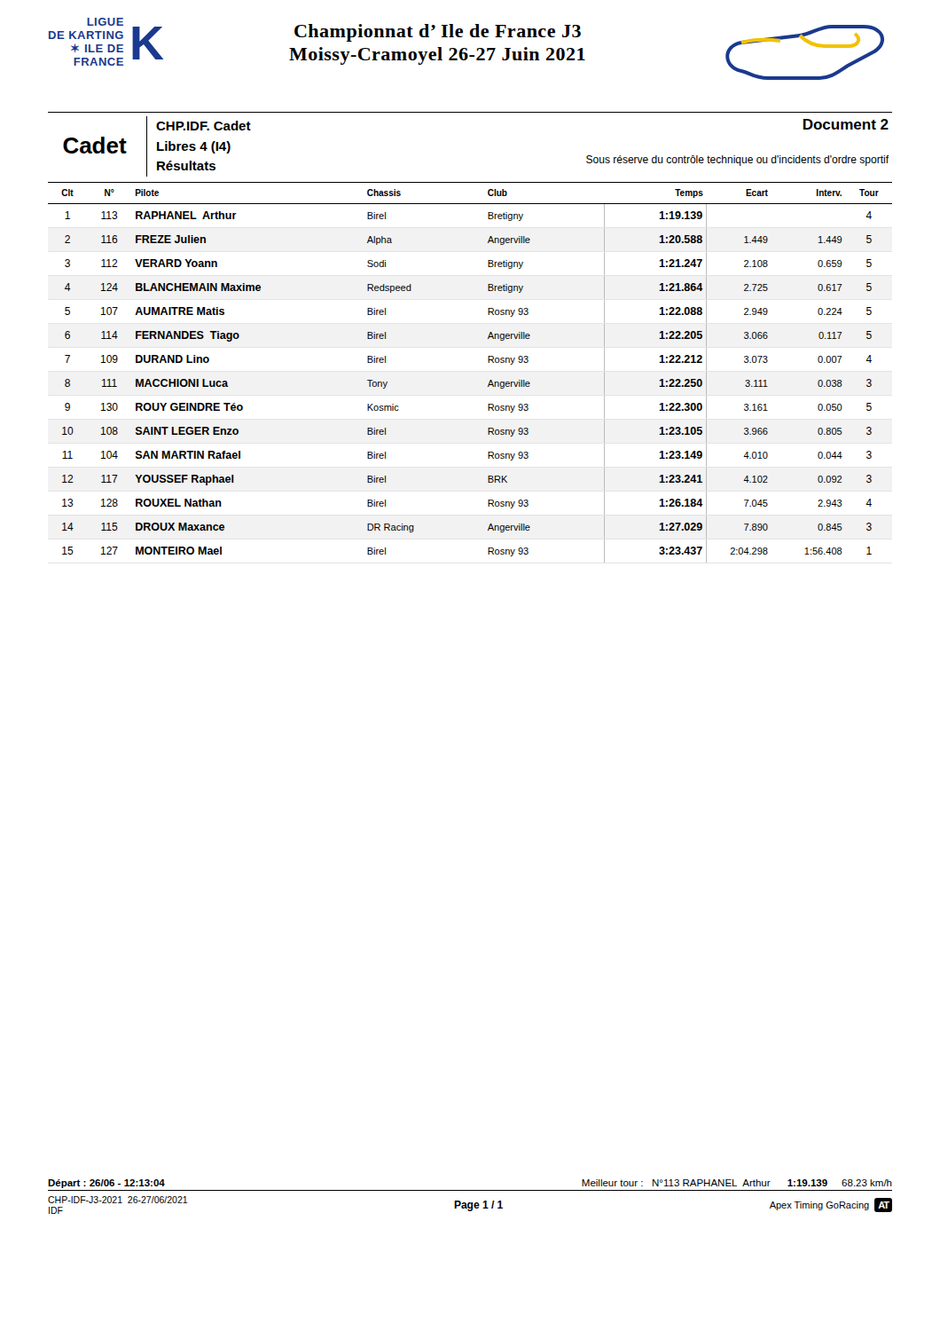LIGUE
DE KARTING
✶ ILE DE
FRANCE
K
Championnat d’ Ile de France J3
Moissy-Cramoyel 26-27 Juin 2021
Cadet
CHP.IDF. Cadet
Libres 4 (I4)
Résultats
Document 2
Sous réserve du contrôle technique ou d'incidents d'ordre sportif
| Clt | N° | Pilote | Chassis | Club | Temps | Ecart | Interv. | Tour |
| --- | --- | --- | --- | --- | --- | --- | --- | --- |
| 1 | 113 | RAPHANEL Arthur | Birel | Bretigny | 1:19.139 | | | 4 |
| 2 | 116 | FREZE Julien | Alpha | Angerville | 1:20.588 | 1.449 | 1.449 | 5 |
| 3 | 112 | VERARD Yoann | Sodi | Bretigny | 1:21.247 | 2.108 | 0.659 | 5 |
| 4 | 124 | BLANCHEMAIN Maxime | Redspeed | Bretigny | 1:21.864 | 2.725 | 0.617 | 5 |
| 5 | 107 | AUMAITRE Matis | Birel | Rosny 93 | 1:22.088 | 2.949 | 0.224 | 5 |
| 6 | 114 | FERNANDES Tiago | Birel | Angerville | 1:22.205 | 3.066 | 0.117 | 5 |
| 7 | 109 | DURAND Lino | Birel | Rosny 93 | 1:22.212 | 3.073 | 0.007 | 4 |
| 8 | 111 | MACCHIONI Luca | Tony | Angerville | 1:22.250 | 3.111 | 0.038 | 3 |
| 9 | 130 | ROUY GEINDRE Téo | Kosmic | Rosny 93 | 1:22.300 | 3.161 | 0.050 | 5 |
| 10 | 108 | SAINT LEGER Enzo | Birel | Rosny 93 | 1:23.105 | 3.966 | 0.805 | 3 |
| 11 | 104 | SAN MARTIN Rafael | Birel | Rosny 93 | 1:23.149 | 4.010 | 0.044 | 3 |
| 12 | 117 | YOUSSEF Raphael | Birel | BRK | 1:23.241 | 4.102 | 0.092 | 3 |
| 13 | 128 | ROUXEL Nathan | Birel | Rosny 93 | 1:26.184 | 7.045 | 2.943 | 4 |
| 14 | 115 | DROUX Maxance | DR Racing | Angerville | 1:27.029 | 7.890 | 0.845 | 3 |
| 15 | 127 | MONTEIRO Mael | Birel | Rosny 93 | 3:23.437 | 2:04.298 | 1:56.408 | 1 |
Départ : 26/06 - 12:13:04
Meilleur tour : N°113 RAPHANEL Arthur 1:19.139 68.23 km/h
CHP-IDF-J3-2021 26-27/06/2021
IDF
Page 1 / 1
Apex Timing GoRacing AT